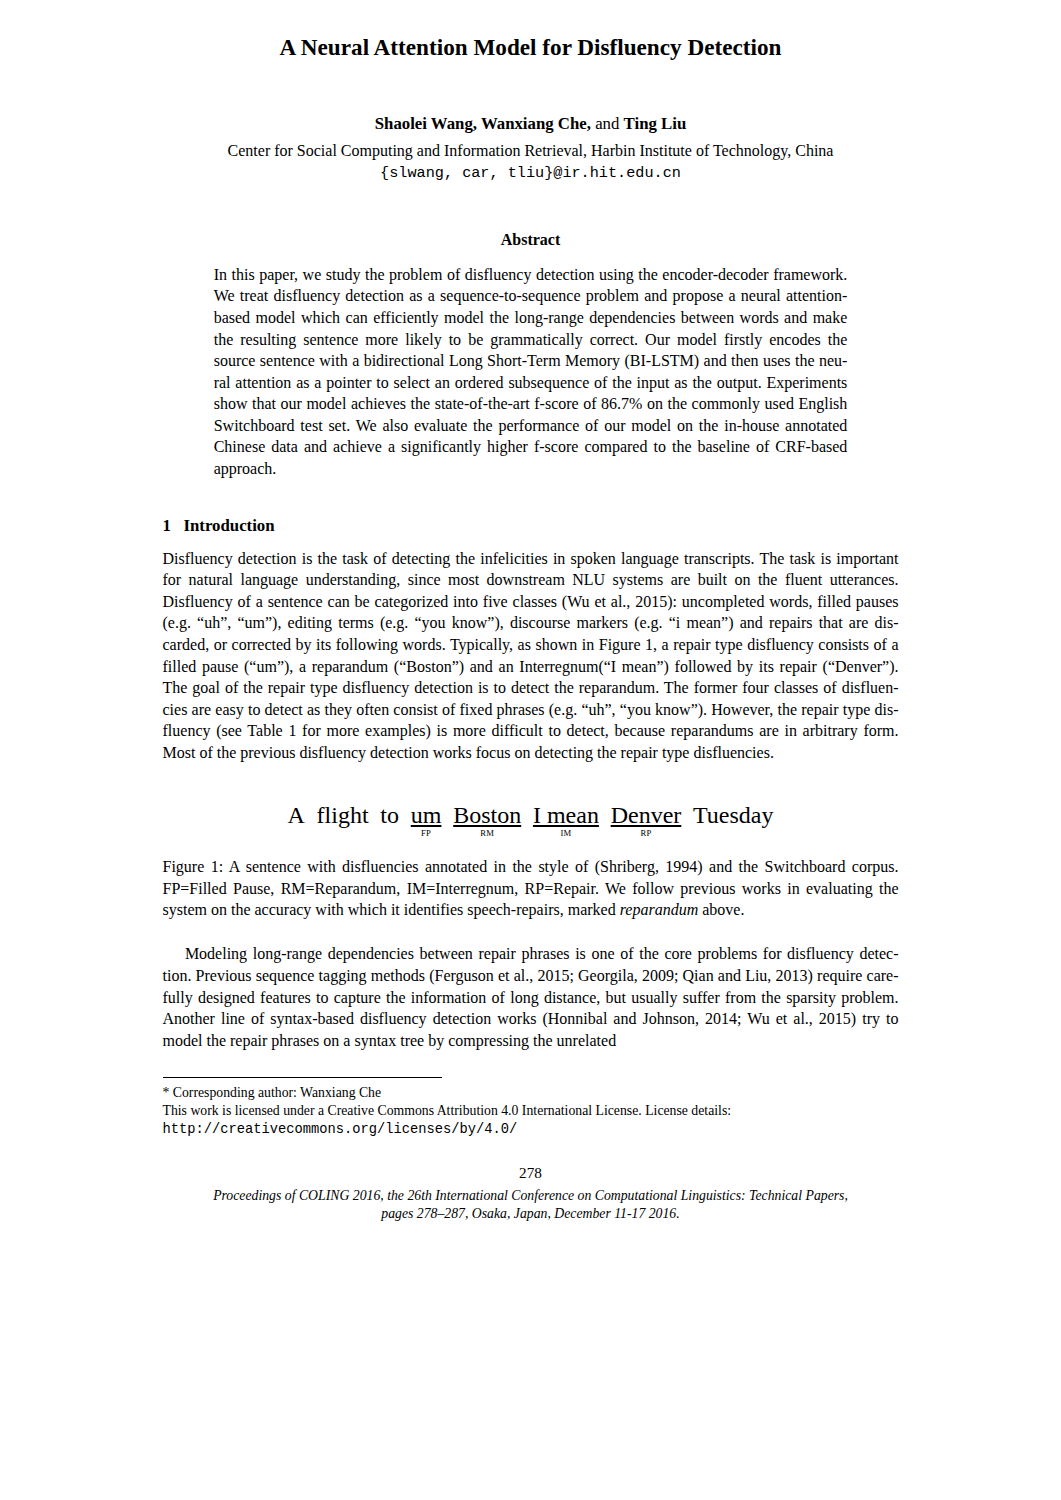A Neural Attention Model for Disfluency Detection
Shaolei Wang, Wanxiang Che, and Ting Liu
Center for Social Computing and Information Retrieval, Harbin Institute of Technology, China
{slwang, car, tliu}@ir.hit.edu.cn
Abstract
In this paper, we study the problem of disfluency detection using the encoder-decoder framework. We treat disfluency detection as a sequence-to-sequence problem and propose a neural attention-based model which can efficiently model the long-range dependencies between words and make the resulting sentence more likely to be grammatically correct. Our model firstly encodes the source sentence with a bidirectional Long Short-Term Memory (BI-LSTM) and then uses the neural attention as a pointer to select an ordered subsequence of the input as the output. Experiments show that our model achieves the state-of-the-art f-score of 86.7% on the commonly used English Switchboard test set. We also evaluate the performance of our model on the in-house annotated Chinese data and achieve a significantly higher f-score compared to the baseline of CRF-based approach.
1 Introduction
Disfluency detection is the task of detecting the infelicities in spoken language transcripts. The task is important for natural language understanding, since most downstream NLU systems are built on the fluent utterances. Disfluency of a sentence can be categorized into five classes (Wu et al., 2015): uncompleted words, filled pauses (e.g. “uh”, “um”), editing terms (e.g. “you know”), discourse markers (e.g. “i mean”) and repairs that are discarded, or corrected by its following words. Typically, as shown in Figure 1, a repair type disfluency consists of a filled pause (“um”), a reparandum (“Boston”) and an Interregnum(“I mean”) followed by its repair (“Denver”). The goal of the repair type disfluency detection is to detect the reparandum. The former four classes of disfluencies are easy to detect as they often consist of fixed phrases (e.g. “uh”, “you know”). However, the repair type disfluency (see Table 1 for more examples) is more difficult to detect, because reparandums are in arbitrary form. Most of the previous disfluency detection works focus on detecting the repair type disfluencies.
A flight to um FP Boston RM I mean IM Denver RP Tuesday
Figure 1: A sentence with disfluencies annotated in the style of (Shriberg, 1994) and the Switchboard corpus. FP=Filled Pause, RM=Reparandum, IM=Interregnum, RP=Repair. We follow previous works in evaluating the system on the accuracy with which it identifies speech-repairs, marked reparandum above.
Modeling long-range dependencies between repair phrases is one of the core problems for disfluency detection. Previous sequence tagging methods (Ferguson et al., 2015; Georgila, 2009; Qian and Liu, 2013) require carefully designed features to capture the information of long distance, but usually suffer from the sparsity problem. Another line of syntax-based disfluency detection works (Honnibal and Johnson, 2014; Wu et al., 2015) try to model the repair phrases on a syntax tree by compressing the unrelated
* Corresponding author: Wanxiang Che
This work is licensed under a Creative Commons Attribution 4.0 International License. License details: http://creativecommons.org/licenses/by/4.0/
278
Proceedings of COLING 2016, the 26th International Conference on Computational Linguistics: Technical Papers,
pages 278–287, Osaka, Japan, December 11-17 2016.